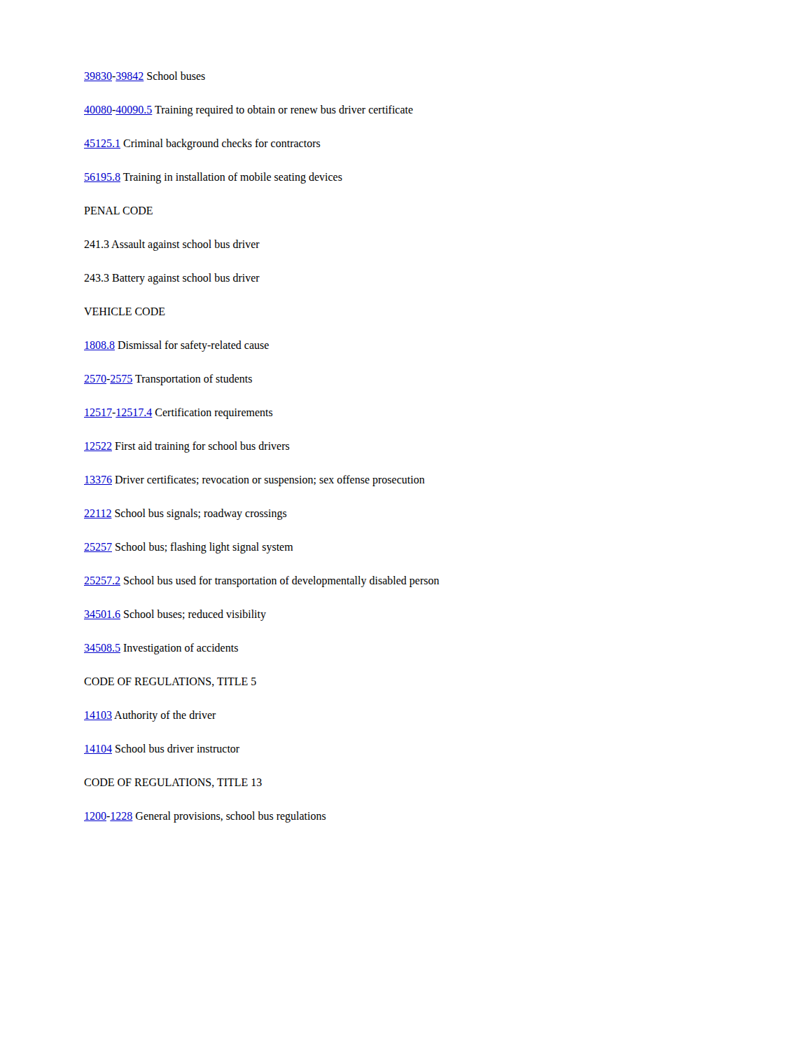39830-39842 School buses
40080-40090.5 Training required to obtain or renew bus driver certificate
45125.1 Criminal background checks for contractors
56195.8 Training in installation of mobile seating devices
PENAL CODE
241.3 Assault against school bus driver
243.3 Battery against school bus driver
VEHICLE CODE
1808.8 Dismissal for safety-related cause
2570-2575 Transportation of students
12517-12517.4 Certification requirements
12522 First aid training for school bus drivers
13376 Driver certificates; revocation or suspension; sex offense prosecution
22112 School bus signals; roadway crossings
25257 School bus; flashing light signal system
25257.2 School bus used for transportation of developmentally disabled person
34501.6 School buses; reduced visibility
34508.5 Investigation of accidents
CODE OF REGULATIONS, TITLE 5
14103 Authority of the driver
14104 School bus driver instructor
CODE OF REGULATIONS, TITLE 13
1200-1228 General provisions, school bus regulations